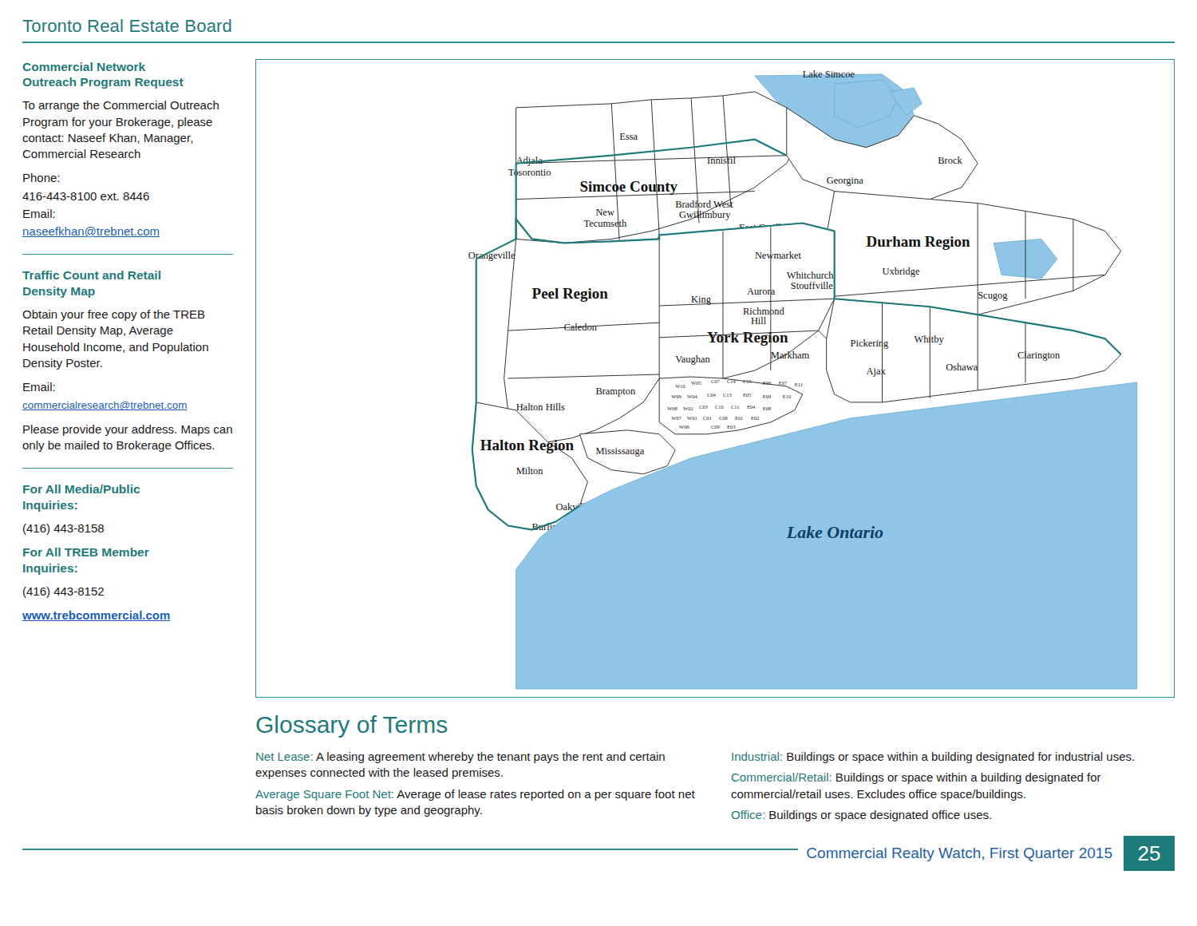Toronto Real Estate Board
Commercial Network
Outreach Program Request
To arrange the Commercial Outreach Program for your Brokerage, please contact: Naseef Khan, Manager, Commercial Research
Phone:
416-443-8100 ext. 8446
Email:
naseefkhan@trebnet.com
Traffic Count and Retail
Density Map
Obtain your free copy of the TREB Retail Density Map, Average Household Income, and Population Density Poster.
Email:
commercialresearch@trebnet.com
Please provide your address. Maps can only be mailed to Brokerage Offices.
For All Media/Public
Inquiries:
(416) 443-8158
For All TREB Member
Inquiries:
(416) 443-8152
www.trebcommercial.com
Lake Simcoe Essa Adjala Tosorontio Innisfil Simcoe County New Tecumseth Bradford West Gwillimbury East Gwillimbury Georgina Brock Durham Region Uxbridge Scugog Newmarket Whitchurch Stouffville Aurora King Richmond Hill York Region Vaughan Markham Peel Region Caledon Brampton Halton Hills Orangeville Halton Region Milton Oakville Burlington Mississauga W10 W05 C07 C14 C15 E06 E07 E11 W09 W04 C04 C13 E05 E09 E10 W08 W02 C03 C10 C11 E04 E08 W07 W01 C01 C08 E01 E02 W06 C09 E03 Pickering Whitby Ajax Oshawa Clarington Lake Ontario
Glossary of Terms
Net Lease: A leasing agreement whereby the tenant pays the rent and certain expenses connected with the leased premises.
Average Square Foot Net: Average of lease rates reported on a per square foot net basis broken down by type and geography.
Industrial: Buildings or space within a building designated for industrial uses.
Commercial/Retail: Buildings or space within a building designated for commercial/retail uses. Excludes office space/buildings.
Office: Buildings or space designated office uses.
Commercial Realty Watch, First Quarter 2015 25